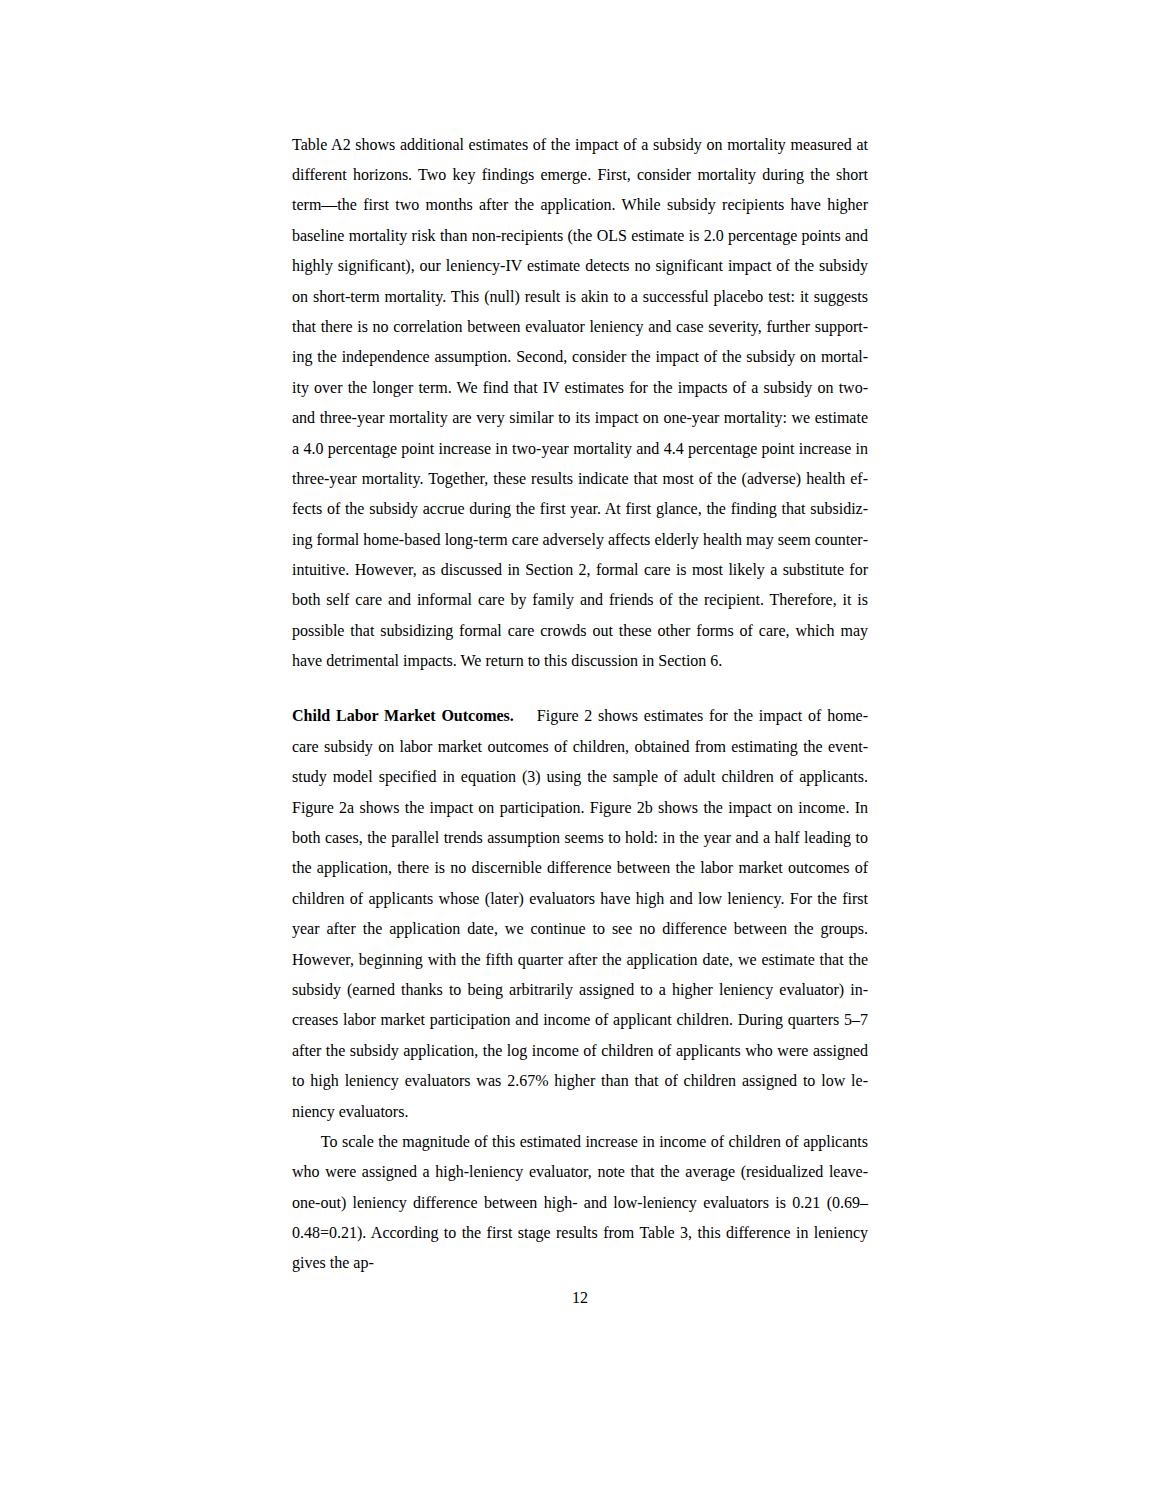Table A2 shows additional estimates of the impact of a subsidy on mortality measured at different horizons. Two key findings emerge. First, consider mortality during the short term—the first two months after the application. While subsidy recipients have higher baseline mortality risk than non-recipients (the OLS estimate is 2.0 percentage points and highly significant), our leniency-IV estimate detects no significant impact of the subsidy on short-term mortality. This (null) result is akin to a successful placebo test: it suggests that there is no correlation between evaluator leniency and case severity, further supporting the independence assumption. Second, consider the impact of the subsidy on mortality over the longer term. We find that IV estimates for the impacts of a subsidy on two- and three-year mortality are very similar to its impact on one-year mortality: we estimate a 4.0 percentage point increase in two-year mortality and 4.4 percentage point increase in three-year mortality. Together, these results indicate that most of the (adverse) health effects of the subsidy accrue during the first year. At first glance, the finding that subsidizing formal home-based long-term care adversely affects elderly health may seem counterintuitive. However, as discussed in Section 2, formal care is most likely a substitute for both self care and informal care by family and friends of the recipient. Therefore, it is possible that subsidizing formal care crowds out these other forms of care, which may have detrimental impacts. We return to this discussion in Section 6.
Child Labor Market Outcomes. Figure 2 shows estimates for the impact of home-care subsidy on labor market outcomes of children, obtained from estimating the event-study model specified in equation (3) using the sample of adult children of applicants. Figure 2a shows the impact on participation. Figure 2b shows the impact on income. In both cases, the parallel trends assumption seems to hold: in the year and a half leading to the application, there is no discernible difference between the labor market outcomes of children of applicants whose (later) evaluators have high and low leniency. For the first year after the application date, we continue to see no difference between the groups. However, beginning with the fifth quarter after the application date, we estimate that the subsidy (earned thanks to being arbitrarily assigned to a higher leniency evaluator) increases labor market participation and income of applicant children. During quarters 5–7 after the subsidy application, the log income of children of applicants who were assigned to high leniency evaluators was 2.67% higher than that of children assigned to low leniency evaluators.
To scale the magnitude of this estimated increase in income of children of applicants who were assigned a high-leniency evaluator, note that the average (residualized leave-one-out) leniency difference between high- and low-leniency evaluators is 0.21 (0.69–0.48=0.21). According to the first stage results from Table 3, this difference in leniency gives the ap-
12